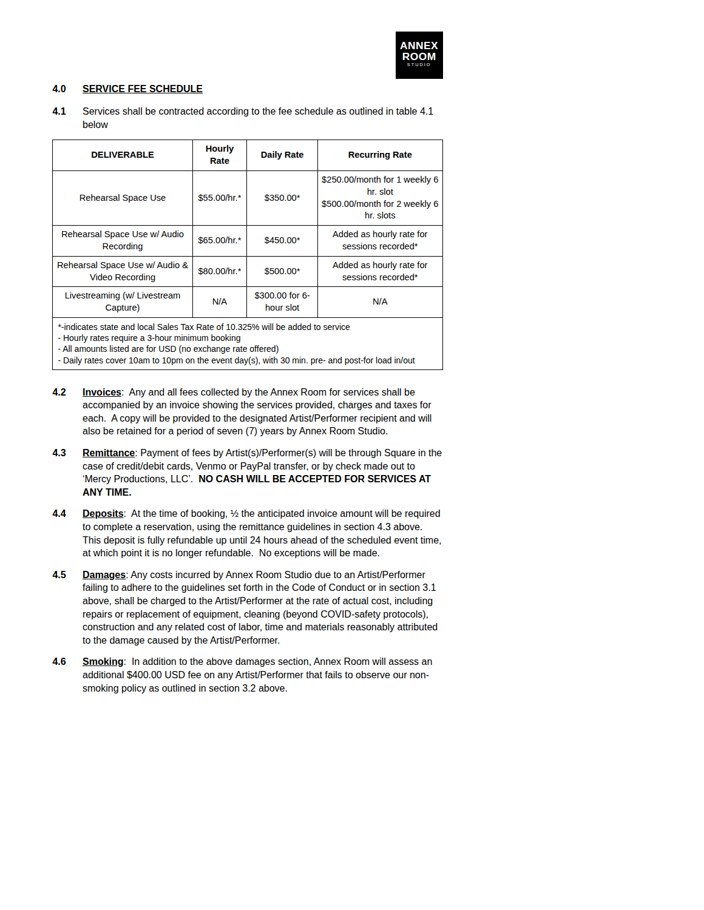ANNEX
ROOMSTUDIO
4.0
SERVICE FEE SCHEDULE
4.1
Services shall be contracted according to the fee schedule as outlined in table 4.1 below
| DELIVERABLE | Hourly Rate | Daily Rate | Recurring Rate |
| --- | --- | --- | --- |
| Rehearsal Space Use | $55.00/hr.* | $350.00* | $250.00/month for 1 weekly 6 hr. slot $500.00/month for 2 weekly 6 hr. slots |
| Rehearsal Space Use w/ Audio Recording | $65.00/hr.* | $450.00* | Added as hourly rate for sessions recorded* |
| Rehearsal Space Use w/ Audio & Video Recording | $80.00/hr.* | $500.00* | Added as hourly rate for sessions recorded* |
| Livestreaming (w/ Livestream Capture) | N/A | $300.00 for 6-hour slot | N/A |
| *-indicates state and local Sales Tax Rate of 10.325% will be added to service - Hourly rates require a 3-hour minimum booking - All amounts listed are for USD (no exchange rate offered) - Daily rates cover 10am to 10pm on the event day(s), with 30 min. pre- and post-for load in/out |
4.2
Invoices: Any and all fees collected by the Annex Room for services shall be accompanied by an invoice showing the services provided, charges and taxes for each. A copy will be provided to the designated Artist/Performer recipient and will also be retained for a period of seven (7) years by Annex Room Studio.
4.3
Remittance: Payment of fees by Artist(s)/Performer(s) will be through Square in the case of credit/debit cards, Venmo or PayPal transfer, or by check made out to ‘Mercy Productions, LLC’. NO CASH WILL BE ACCEPTED FOR SERVICES AT ANY TIME.
4.4
Deposits: At the time of booking, ½ the anticipated invoice amount will be required to complete a reservation, using the remittance guidelines in section 4.3 above. This deposit is fully refundable up until 24 hours ahead of the scheduled event time, at which point it is no longer refundable. No exceptions will be made.
4.5
Damages: Any costs incurred by Annex Room Studio due to an Artist/Performer failing to adhere to the guidelines set forth in the Code of Conduct or in section 3.1 above, shall be charged to the Artist/Performer at the rate of actual cost, including repairs or replacement of equipment, cleaning (beyond COVID-safety protocols), construction and any related cost of labor, time and materials reasonably attributed to the damage caused by the Artist/Performer.
4.6
Smoking: In addition to the above damages section, Annex Room will assess an additional $400.00 USD fee on any Artist/Performer that fails to observe our non-smoking policy as outlined in section 3.2 above.